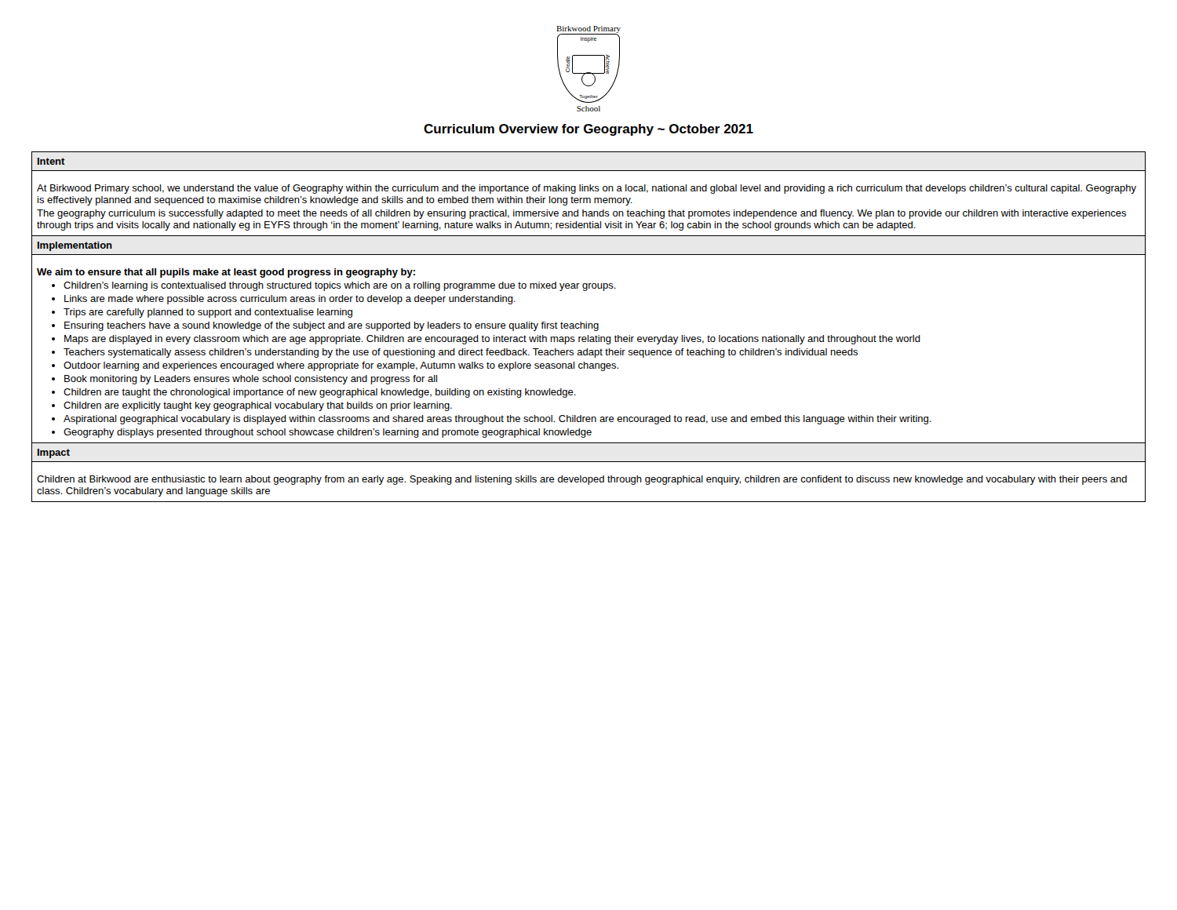Birkwood Primary
Inspire Create Achieve Together
School
Curriculum Overview for Geography ~ October 2021
| Intent |
| At Birkwood Primary school, we understand the value of Geography within the curriculum and the importance of making links on a local, national and global level and providing a rich curriculum that develops children’s cultural capital. Geography is effectively planned and sequenced to maximise children’s knowledge and skills and to embed them within their long term memory. The geography curriculum is successfully adapted to meet the needs of all children by ensuring practical, immersive and hands on teaching that promotes independence and fluency. We plan to provide our children with interactive experiences through trips and visits locally and nationally eg in EYFS through ‘in the moment’ learning, nature walks in Autumn; residential visit in Year 6; log cabin in the school grounds which can be adapted. |
| Implementation |
| We aim to ensure that all pupils make at least good progress in geography by: Children’s learning is contextualised through structured topics which are on a rolling programme due to mixed year groups. Links are made where possible across curriculum areas in order to develop a deeper understanding . Trips are carefully planned to support and contextualise learning Ensuring teachers have a sound knowledge of the subject and are supported by leaders to ensure quality first teaching Maps are displayed in every classroom which are age appropriate. Children are encouraged to interact with maps relating their everyday lives, to locations nationally and throughout the world Teachers systematically assess children’s understanding by the use of questioning and direct feedback. Teachers adapt their sequence of teaching to children’s individual needs Outdoor learning and experiences encouraged where appropriate for example, Autumn walks to explore seasonal changes. Book monitoring by Leaders ensures whole school consistency and progress for all Children are taught the chronological importance of new geographical knowledge, building on existing knowledge. Children are explicitly taught key geographical vocabulary that builds on prior learning. Aspirational geographical vocabulary is displayed within classrooms and shared areas throughout the school. Children are encouraged to read, use and embed this language within their writing. Geography displays presented throughout school showcase children’s learning and promote geographical knowledge |
| Impact |
| Children at Birkwood are enthusiastic to learn about geography from an early age. Speaking and listening skills are developed through geographical enquiry, children are confident to discuss new knowledge and vocabulary with their peers and class. Children’s vocabulary and language skills are |